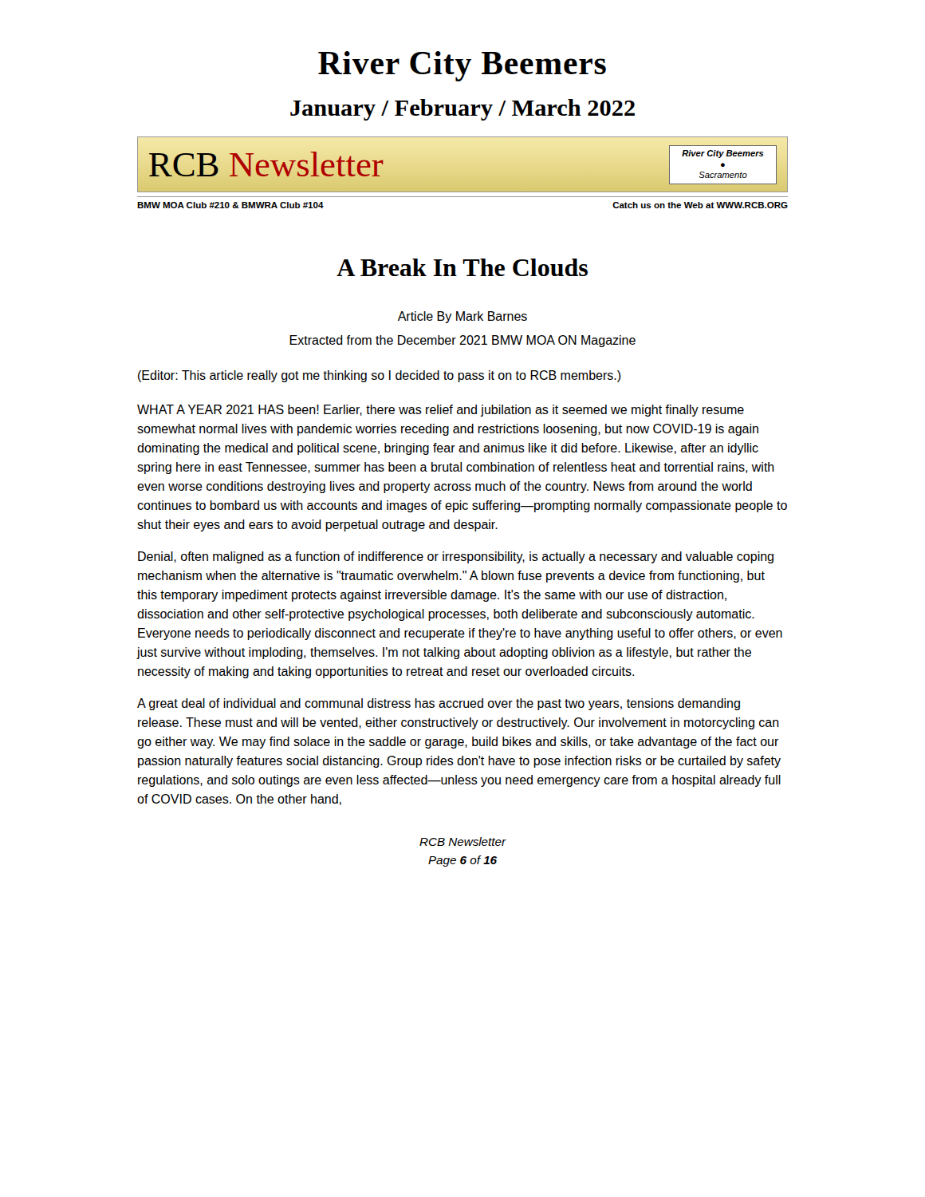River City Beemers
January / February / March 2022
RCB Newsletter
River City Beemers
●
Sacramento
BMW MOA Club #210 & BMWRA Club #104 Catch us on the Web at WWW.RCB.ORG
A Break In The Clouds
Article By Mark Barnes
Extracted from the December 2021 BMW MOA ON Magazine
(Editor: This article really got me thinking so I decided to pass it on to RCB members.)
WHAT A YEAR 2021 HAS been! Earlier, there was relief and jubilation as it seemed we might finally resume somewhat normal lives with pandemic worries receding and restrictions loosening, but now COVID-19 is again dominating the medical and political scene, bringing fear and animus like it did before. Likewise, after an idyllic spring here in east Tennessee, summer has been a brutal combination of relentless heat and torrential rains, with even worse conditions destroying lives and property across much of the country. News from around the world continues to bombard us with accounts and images of epic suffering—prompting normally compassionate people to shut their eyes and ears to avoid perpetual outrage and despair.
Denial, often maligned as a function of indifference or irresponsibility, is actually a necessary and valuable coping mechanism when the alternative is "traumatic overwhelm." A blown fuse prevents a device from functioning, but this temporary impediment protects against irreversible damage. It's the same with our use of distraction, dissociation and other self-protective psychological processes, both deliberate and subconsciously automatic. Everyone needs to periodically disconnect and recuperate if they're to have anything useful to offer others, or even just survive without imploding, themselves. I'm not talking about adopting oblivion as a lifestyle, but rather the necessity of making and taking opportunities to retreat and reset our overloaded circuits.
A great deal of individual and communal distress has accrued over the past two years, tensions demanding release. These must and will be vented, either constructively or destructively. Our involvement in motorcycling can go either way. We may find solace in the saddle or garage, build bikes and skills, or take advantage of the fact our passion naturally features social distancing. Group rides don't have to pose infection risks or be curtailed by safety regulations, and solo outings are even less affected—unless you need emergency care from a hospital already full of COVID cases. On the other hand,
RCB Newsletter
Page 6 of 16